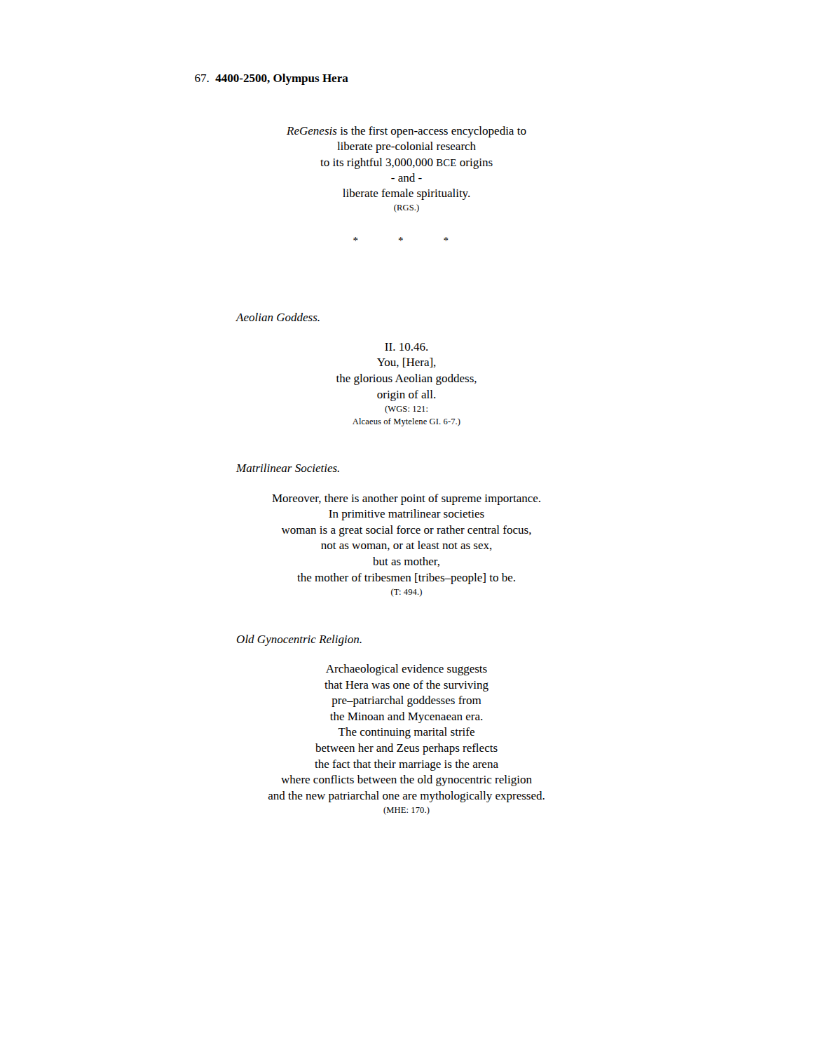67. 4400-2500, Olympus Hera
ReGenesis is the first open-access encyclopedia to liberate pre-colonial research to its rightful 3,000,000 BCE origins - and - liberate female spirituality. (RGS.)
* * *
Aeolian Goddess.
II. 10.46. You, [Hera], the glorious Aeolian goddess, origin of all. (WGS: 121: Alcaeus of Mytelene GI. 6-7.)
Matrilinear Societies.
Moreover, there is another point of supreme importance. In primitive matrilinear societies woman is a great social force or rather central focus, not as woman, or at least not as sex, but as mother, the mother of tribesmen [tribes–people] to be. (T: 494.)
Old Gynocentric Religion.
Archaeological evidence suggests that Hera was one of the surviving pre–patriarchal goddesses from the Minoan and Mycenaean era. The continuing marital strife between her and Zeus perhaps reflects the fact that their marriage is the arena where conflicts between the old gynocentric religion and the new patriarchal one are mythologically expressed. (MHE: 170.)